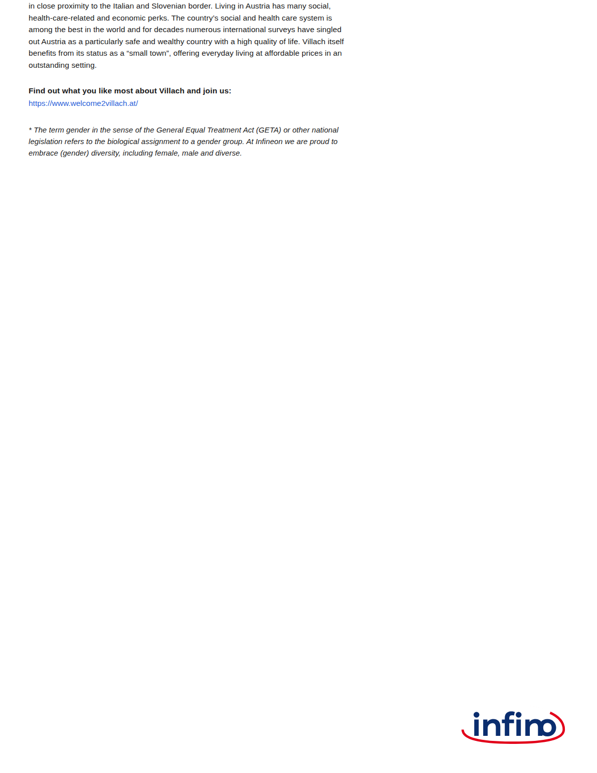in close proximity to the Italian and Slovenian border. Living in Austria has many social, health-care-related and economic perks. The country’s social and health care system is among the best in the world and for decades numerous international surveys have singled out Austria as a particularly safe and wealthy country with a high quality of life. Villach itself benefits from its status as a “small town”, offering everyday living at affordable prices in an outstanding setting.
Find out what you like most about Villach and join us:
https://www.welcome2villach.at/
* The term gender in the sense of the General Equal Treatment Act (GETA) or other national legislation refers to the biological assignment to a gender group. At Infineon we are proud to embrace (gender) diversity, including female, male and diverse.